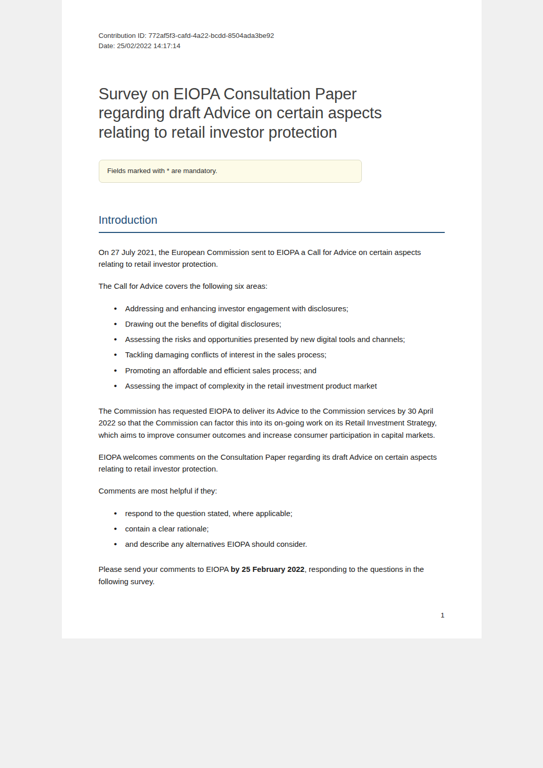Contribution ID: 772af5f3-cafd-4a22-bcdd-8504ada3be92
Date: 25/02/2022 14:17:14
Survey on EIOPA Consultation Paper
regarding draft Advice on certain aspects
relating to retail investor protection
Fields marked with * are mandatory.
Introduction
On 27 July 2021, the European Commission sent to EIOPA a Call for Advice on certain aspects relating to retail investor protection.
The Call for Advice covers the following six areas:
Addressing and enhancing investor engagement with disclosures;
Drawing out the benefits of digital disclosures;
Assessing the risks and opportunities presented by new digital tools and channels;
Tackling damaging conflicts of interest in the sales process;
Promoting an affordable and efficient sales process; and
Assessing the impact of complexity in the retail investment product market
The Commission has requested EIOPA to deliver its Advice to the Commission services by 30 April 2022 so that the Commission can factor this into its on-going work on its Retail Investment Strategy, which aims to improve consumer outcomes and increase consumer participation in capital markets.
EIOPA welcomes comments on the Consultation Paper regarding its draft Advice on certain aspects relating to retail investor protection.
Comments are most helpful if they:
respond to the question stated, where applicable;
contain a clear rationale;
and describe any alternatives EIOPA should consider.
Please send your comments to EIOPA by 25 February 2022, responding to the questions in the following survey.
1